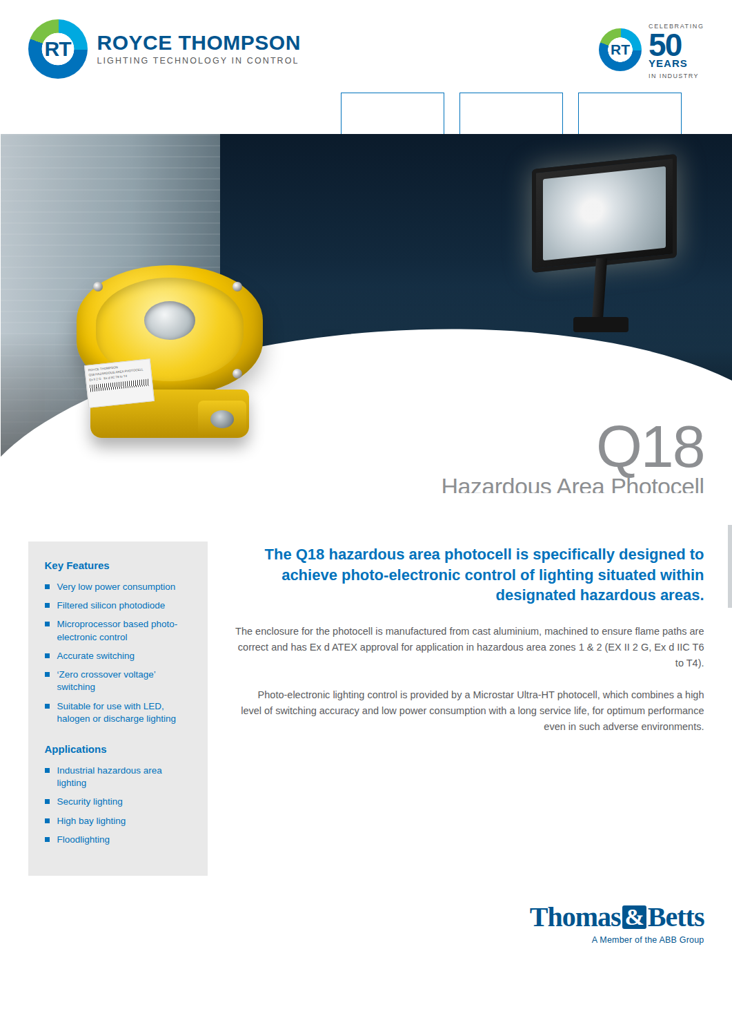ROYCE THOMPSON
Lighting Technology in Control
Celebrating 50 YEARS
in industry
ROYCE THOMPSON
Q18 HAZARDOUS AREA PHOTOCELL
Ex II 2 G Ex d IIC T6 to T4
Q18
Hazardous Area Photocell
Key Features
Very low power consumption
Filtered silicon photodiode
Microprocessor based photo-electronic control
Accurate switching
‘Zero crossover voltage’ switching
Suitable for use with LED, halogen or discharge lighting
Applications
Industrial hazardous area lighting
Security lighting
High bay lighting
Floodlighting
The Q18 hazardous area photocell is specifically designed to achieve photo-electronic control of lighting situated within designated hazardous areas.
The enclosure for the photocell is manufactured from cast aluminium, machined to ensure flame paths are correct and has Ex d ATEX approval for application in hazardous area zones 1 & 2 (EX II 2 G, Ex d IIC T6 to T4).
Photo-electronic lighting control is provided by a Microstar Ultra-HT photocell, which combines a high level of switching accuracy and low power consumption with a long service life, for optimum performance even in such adverse environments.
Thomas&Betts
A Member of the ABB Group